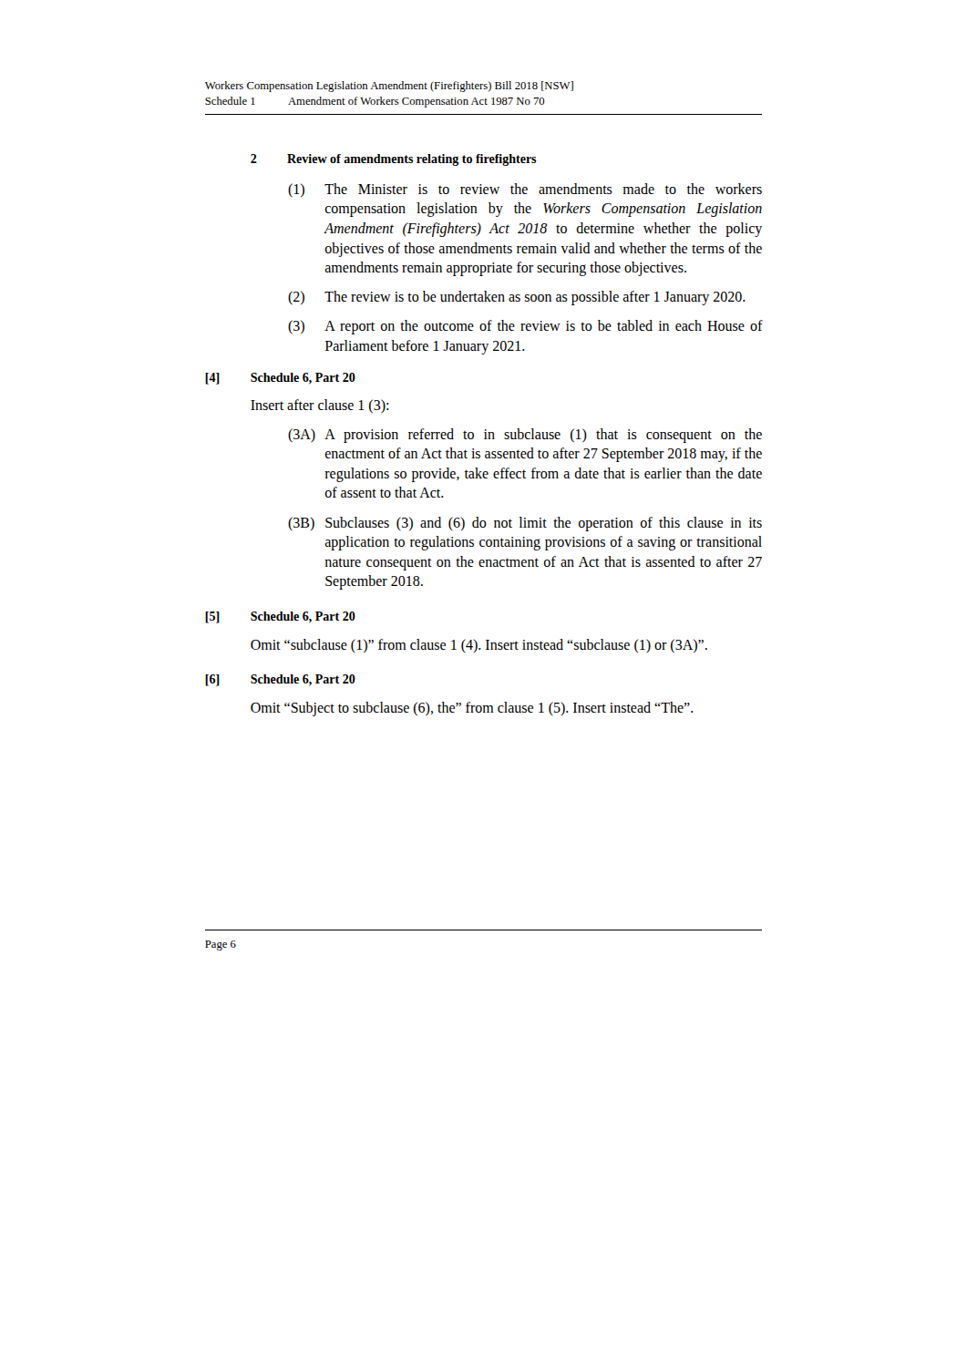Workers Compensation Legislation Amendment (Firefighters) Bill 2018 [NSW] Schedule 1 Amendment of Workers Compensation Act 1987 No 70
2 Review of amendments relating to firefighters
(1) The Minister is to review the amendments made to the workers compensation legislation by the Workers Compensation Legislation Amendment (Firefighters) Act 2018 to determine whether the policy objectives of those amendments remain valid and whether the terms of the amendments remain appropriate for securing those objectives.
(2) The review is to be undertaken as soon as possible after 1 January 2020.
(3) A report on the outcome of the review is to be tabled in each House of Parliament before 1 January 2021.
[4] Schedule 6, Part 20
Insert after clause 1 (3):
(3A) A provision referred to in subclause (1) that is consequent on the enactment of an Act that is assented to after 27 September 2018 may, if the regulations so provide, take effect from a date that is earlier than the date of assent to that Act.
(3B) Subclauses (3) and (6) do not limit the operation of this clause in its application to regulations containing provisions of a saving or transitional nature consequent on the enactment of an Act that is assented to after 27 September 2018.
[5] Schedule 6, Part 20
Omit “subclause (1)” from clause 1 (4). Insert instead “subclause (1) or (3A)”.
[6] Schedule 6, Part 20
Omit “Subject to subclause (6), the” from clause 1 (5). Insert instead “The”.
Page 6